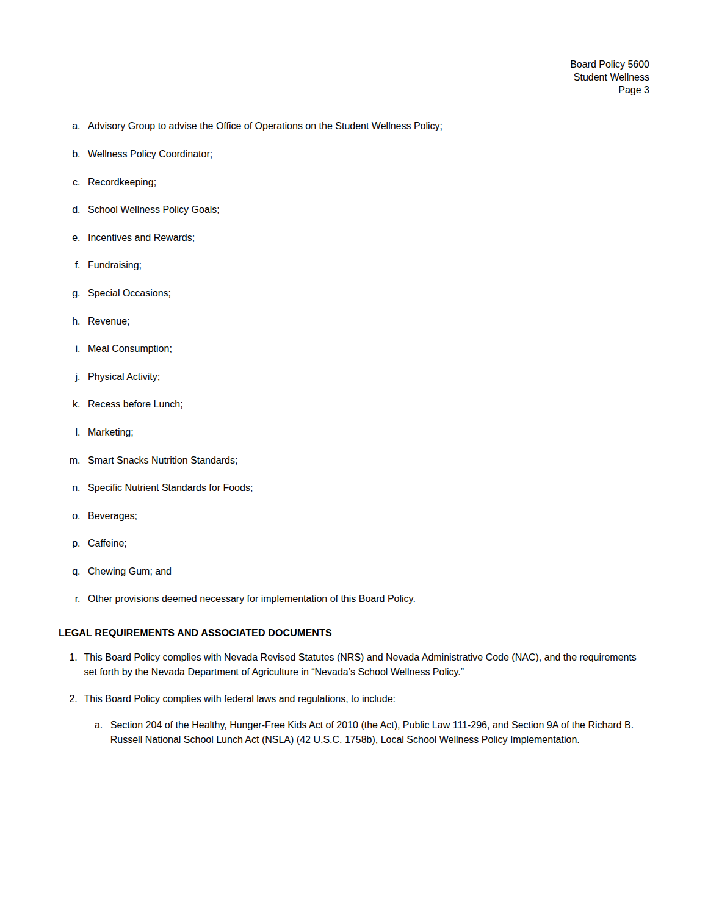Board Policy 5600
Student Wellness
Page 3
Advisory Group to advise the Office of Operations on the Student Wellness Policy;
Wellness Policy Coordinator;
Recordkeeping;
School Wellness Policy Goals;
Incentives and Rewards;
Fundraising;
Special Occasions;
Revenue;
Meal Consumption;
Physical Activity;
Recess before Lunch;
Marketing;
Smart Snacks Nutrition Standards;
Specific Nutrient Standards for Foods;
Beverages;
Caffeine;
Chewing Gum; and
Other provisions deemed necessary for implementation of this Board Policy.
LEGAL REQUIREMENTS AND ASSOCIATED DOCUMENTS
This Board Policy complies with Nevada Revised Statutes (NRS) and Nevada Administrative Code (NAC), and the requirements set forth by the Nevada Department of Agriculture in “Nevada’s School Wellness Policy.”
This Board Policy complies with federal laws and regulations, to include:
Section 204 of the Healthy, Hunger-Free Kids Act of 2010 (the Act), Public Law 111-296, and Section 9A of the Richard B. Russell National School Lunch Act (NSLA) (42 U.S.C. 1758b), Local School Wellness Policy Implementation.